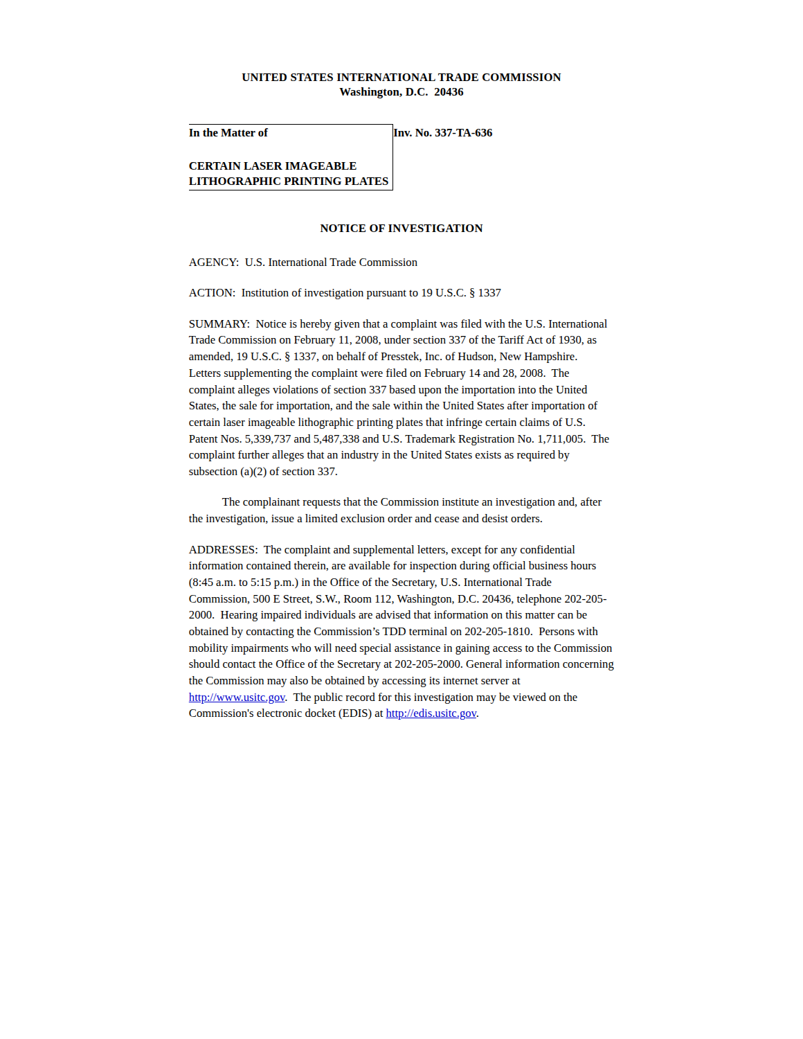UNITED STATES INTERNATIONAL TRADE COMMISSION Washington, D.C. 20436
| In the Matter of CERTAIN LASER IMAGEABLE LITHOGRAPHIC PRINTING PLATES | Inv. No. 337-TA-636 |
NOTICE OF INVESTIGATION
AGENCY: U.S. International Trade Commission
ACTION: Institution of investigation pursuant to 19 U.S.C. § 1337
SUMMARY: Notice is hereby given that a complaint was filed with the U.S. International Trade Commission on February 11, 2008, under section 337 of the Tariff Act of 1930, as amended, 19 U.S.C. § 1337, on behalf of Presstek, Inc. of Hudson, New Hampshire. Letters supplementing the complaint were filed on February 14 and 28, 2008. The complaint alleges violations of section 337 based upon the importation into the United States, the sale for importation, and the sale within the United States after importation of certain laser imageable lithographic printing plates that infringe certain claims of U.S. Patent Nos. 5,339,737 and 5,487,338 and U.S. Trademark Registration No. 1,711,005. The complaint further alleges that an industry in the United States exists as required by subsection (a)(2) of section 337.
The complainant requests that the Commission institute an investigation and, after the investigation, issue a limited exclusion order and cease and desist orders.
ADDRESSES: The complaint and supplemental letters, except for any confidential information contained therein, are available for inspection during official business hours (8:45 a.m. to 5:15 p.m.) in the Office of the Secretary, U.S. International Trade Commission, 500 E Street, S.W., Room 112, Washington, D.C. 20436, telephone 202-205-2000. Hearing impaired individuals are advised that information on this matter can be obtained by contacting the Commission’s TDD terminal on 202-205-1810. Persons with mobility impairments who will need special assistance in gaining access to the Commission should contact the Office of the Secretary at 202-205-2000. General information concerning the Commission may also be obtained by accessing its internet server at http://www.usitc.gov. The public record for this investigation may be viewed on the Commission's electronic docket (EDIS) at http://edis.usitc.gov.